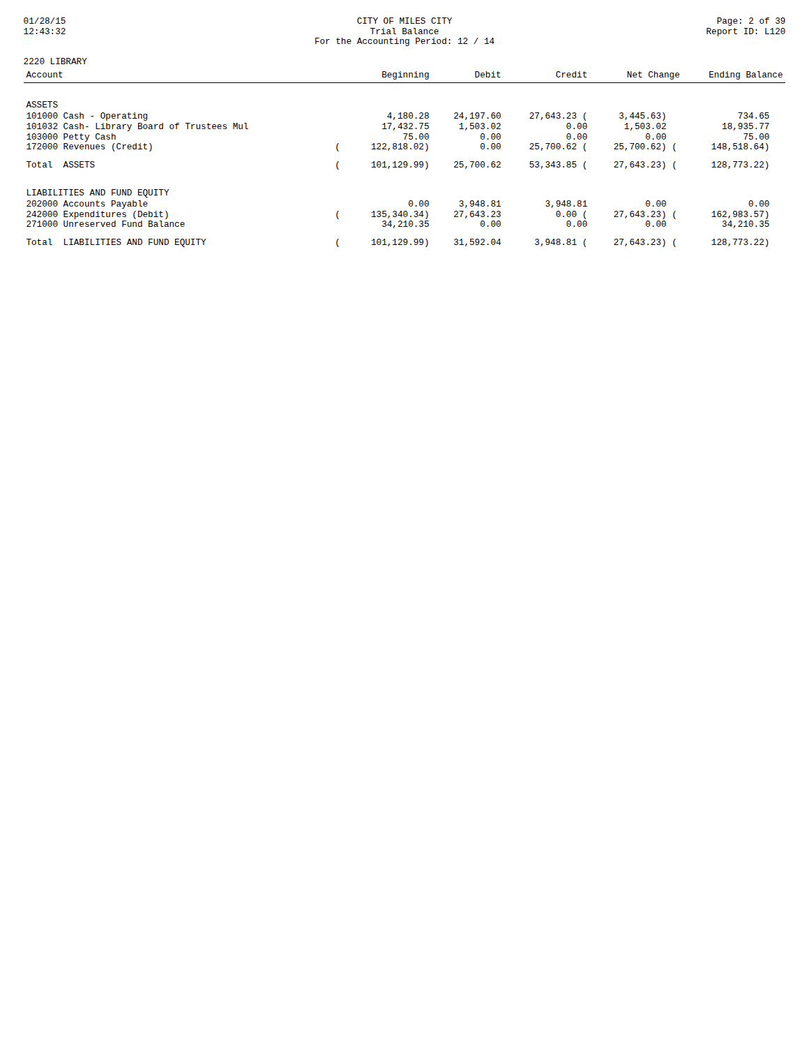| 01/28/15 | CITY OF MILES CITY | Page: 2 of 39 |
| 12:43:32 | Trial Balance | Report ID: L120 |
| | For the Accounting Period: 12 / 14 | |
2220 LIBRARY
| Account | Beginning | Debit | Credit | Net Change | Ending Balance |
| --- | --- | --- | --- | --- | --- |
| ASSETS |
| 101000 Cash - Operating | | 4,180.28 | 24,197.60 | 27,643.23 ( | 3,445.63) | | 734.65 | |
| 101032 Cash- Library Board of Trustees Mul | | 17,432.75 | 1,503.02 | 0.00 | 1,503.02 | | 18,935.77 | |
| 103000 Petty Cash | | 75.00 | 0.00 | 0.00 | 0.00 | | 75.00 | |
| 172000 Revenues (Credit) | ( | 122,818.02) | 0.00 | 25,700.62 ( | 25,700.62) | ( | 148,518.64) | |
| Total ASSETS | ( | 101,129.99) | 25,700.62 | 53,343.85 ( | 27,643.23) | ( | 128,773.22) | |
| LIABILITIES AND FUND EQUITY |
| 202000 Accounts Payable | | 0.00 | 3,948.81 | 3,948.81 | 0.00 | | 0.00 | |
| 242000 Expenditures (Debit) | ( | 135,340.34) | 27,643.23 | 0.00 ( | 27,643.23) | ( | 162,983.57) | |
| 271000 Unreserved Fund Balance | | 34,210.35 | 0.00 | 0.00 | 0.00 | | 34,210.35 | |
| Total LIABILITIES AND FUND EQUITY | ( | 101,129.99) | 31,592.04 | 3,948.81 ( | 27,643.23) | ( | 128,773.22) | |